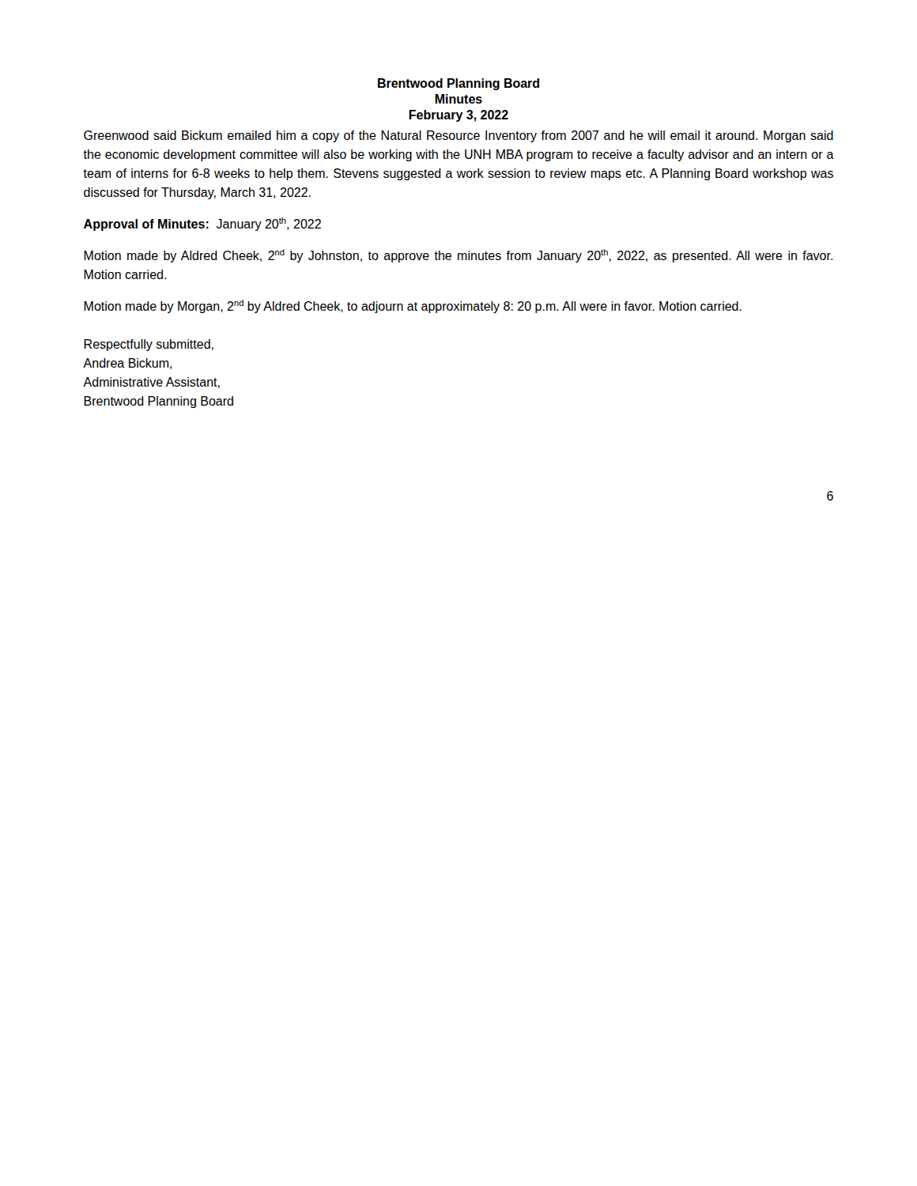Brentwood Planning Board
Minutes
February 3, 2022
Greenwood said Bickum emailed him a copy of the Natural Resource Inventory from 2007 and he will email it around. Morgan said the economic development committee will also be working with the UNH MBA program to receive a faculty advisor and an intern or a team of interns for 6-8 weeks to help them. Stevens suggested a work session to review maps etc. A Planning Board workshop was discussed for Thursday, March 31, 2022.
Approval of Minutes: January 20th, 2022
Motion made by Aldred Cheek, 2nd by Johnston, to approve the minutes from January 20th, 2022, as presented. All were in favor. Motion carried.
Motion made by Morgan, 2nd by Aldred Cheek, to adjourn at approximately 8: 20 p.m. All were in favor. Motion carried.
Respectfully submitted,
Andrea Bickum,
Administrative Assistant,
Brentwood Planning Board
6